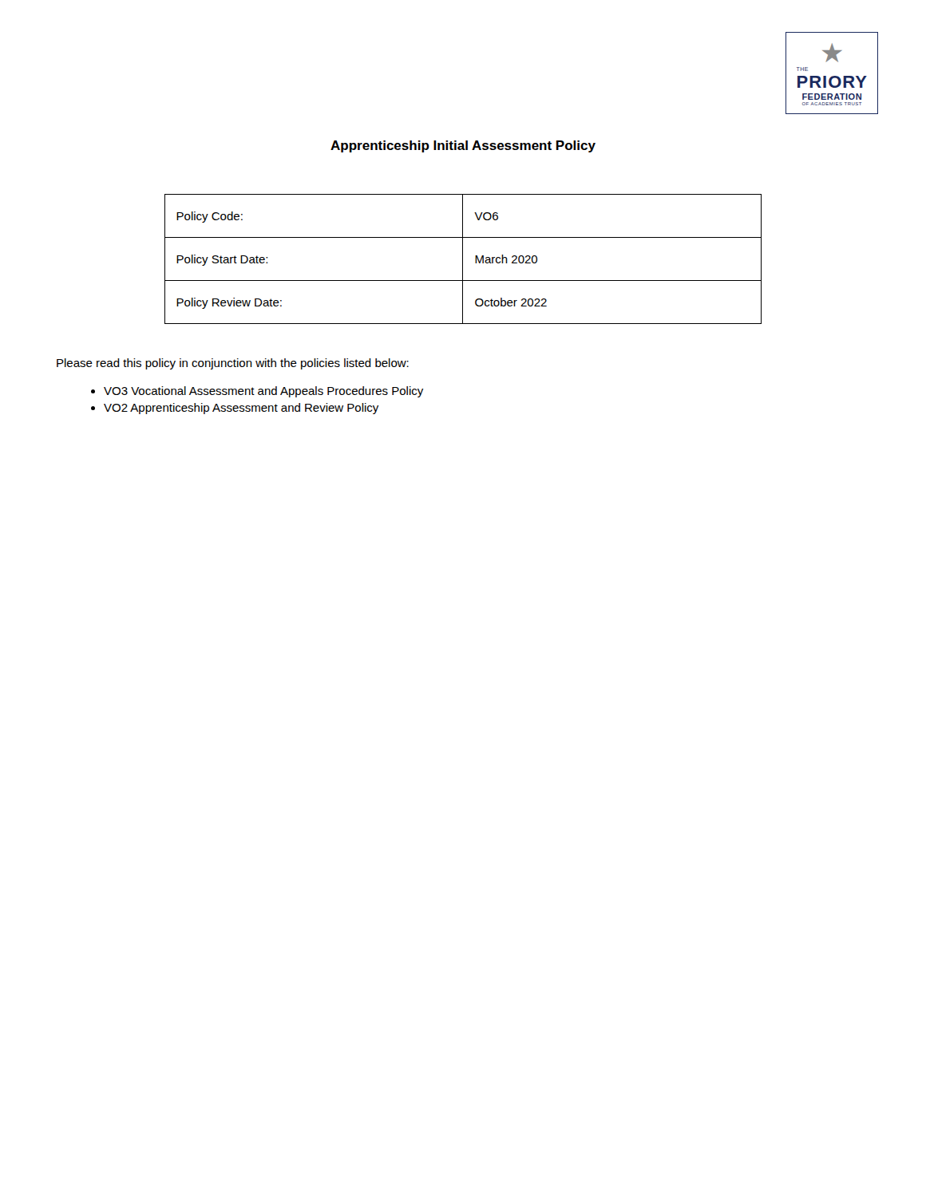★
THE
PRIORY
FEDERATION
OF ACADEMIES TRUST
Apprenticeship Initial Assessment Policy
| Policy Code: | VO6 |
| Policy Start Date: | March 2020 |
| Policy Review Date: | October 2022 |
Please read this policy in conjunction with the policies listed below:
VO3 Vocational Assessment and Appeals Procedures Policy
VO2 Apprenticeship Assessment and Review Policy